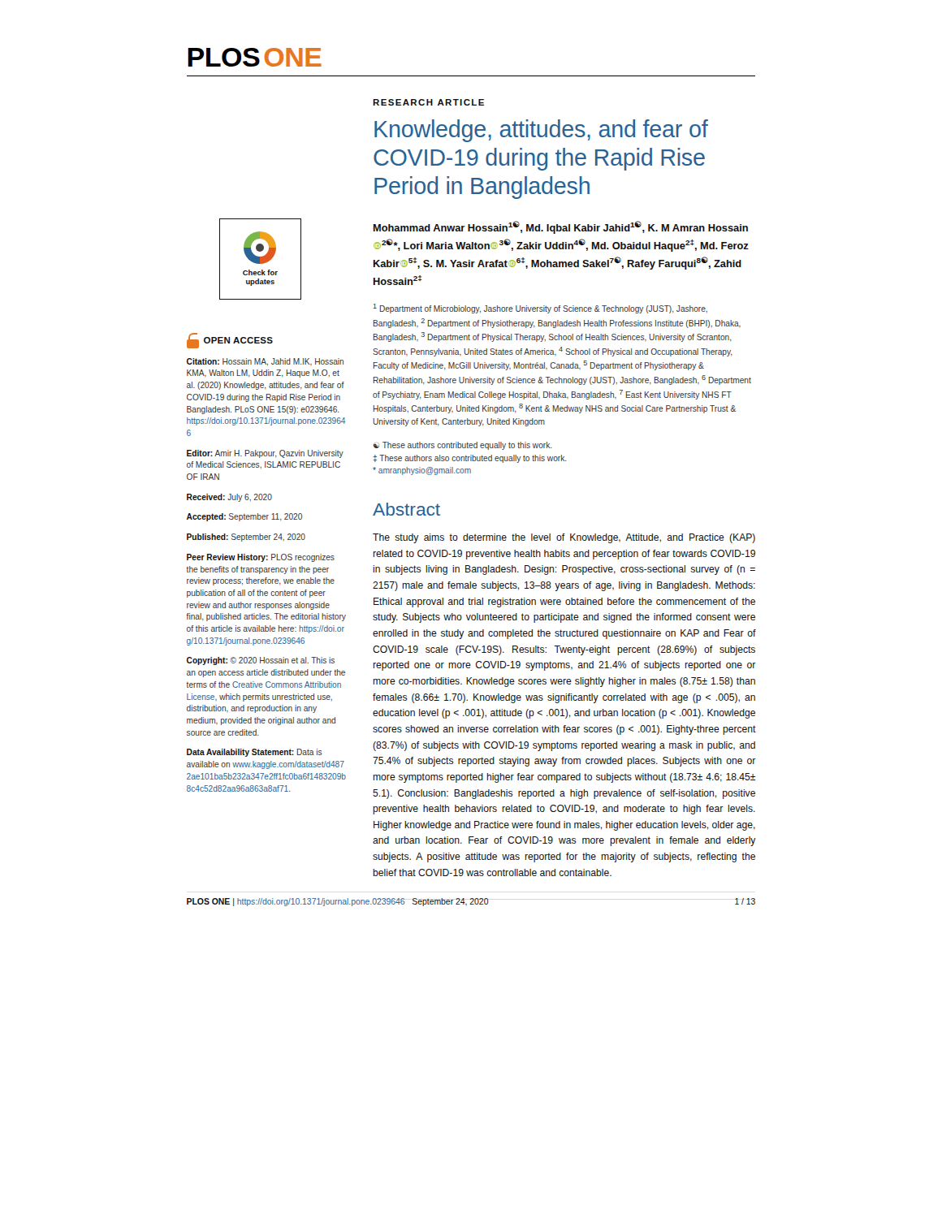PLOS ONE
Check for
updates
OPEN ACCESS
Citation: Hossain MA, Jahid M.IK, Hossain KMA, Walton LM, Uddin Z, Haque M.O, et al. (2020) Knowledge, attitudes, and fear of COVID-19 during the Rapid Rise Period in Bangladesh. PLoS ONE 15(9): e0239646. https://doi.org/10.1371/journal.pone.0239646
Editor: Amir H. Pakpour, Qazvin University of Medical Sciences, ISLAMIC REPUBLIC OF IRAN
Received: July 6, 2020
Accepted: September 11, 2020
Published: September 24, 2020
Peer Review History: PLOS recognizes the benefits of transparency in the peer review process; therefore, we enable the publication of all of the content of peer review and author responses alongside final, published articles. The editorial history of this article is available here: https://doi.org/10.1371/journal.pone.0239646
Copyright: © 2020 Hossain et al. This is an open access article distributed under the terms of the Creative Commons Attribution License, which permits unrestricted use, distribution, and reproduction in any medium, provided the original author and source are credited.
Data Availability Statement: Data is available on www.kaggle.com/dataset/d4872ae101ba5b232a347e2ff1fc0ba6f1483209b8c4c52d82aa96a863a8af71.
Research Article
Knowledge, attitudes, and fear of COVID-19 during the Rapid Rise Period in Bangladesh
Mohammad Anwar Hossain1☯, Md. Iqbal Kabir Jahid1☯, K. M Amran Hossain2☯*, Lori Maria Walton3☯, Zakir Uddin4☯, Md. Obaidul Haque2‡, Md. Feroz Kabir5‡, S. M. Yasir Arafat6‡, Mohamed Sakel7☯, Rafey Faruqui8☯, Zahid Hossain2‡
1 Department of Microbiology, Jashore University of Science & Technology (JUST), Jashore, Bangladesh, 2 Department of Physiotherapy, Bangladesh Health Professions Institute (BHPI), Dhaka, Bangladesh, 3 Department of Physical Therapy, School of Health Sciences, University of Scranton, Scranton, Pennsylvania, United States of America, 4 School of Physical and Occupational Therapy, Faculty of Medicine, McGill University, Montréal, Canada, 5 Department of Physiotherapy & Rehabilitation, Jashore University of Science & Technology (JUST), Jashore, Bangladesh, 6 Department of Psychiatry, Enam Medical College Hospital, Dhaka, Bangladesh, 7 East Kent University NHS FT Hospitals, Canterbury, United Kingdom, 8 Kent & Medway NHS and Social Care Partnership Trust & University of Kent, Canterbury, United Kingdom
☯ These authors contributed equally to this work.
‡ These authors also contributed equally to this work.
* amranphysio@gmail.com
Abstract
The study aims to determine the level of Knowledge, Attitude, and Practice (KAP) related to COVID-19 preventive health habits and perception of fear towards COVID-19 in subjects living in Bangladesh. Design: Prospective, cross-sectional survey of (n = 2157) male and female subjects, 13–88 years of age, living in Bangladesh. Methods: Ethical approval and trial registration were obtained before the commencement of the study. Subjects who volunteered to participate and signed the informed consent were enrolled in the study and completed the structured questionnaire on KAP and Fear of COVID-19 scale (FCV-19S). Results: Twenty-eight percent (28.69%) of subjects reported one or more COVID-19 symptoms, and 21.4% of subjects reported one or more co-morbidities. Knowledge scores were slightly higher in males (8.75± 1.58) than females (8.66± 1.70). Knowledge was significantly correlated with age (p < .005), an education level (p < .001), attitude (p < .001), and urban location (p < .001). Knowledge scores showed an inverse correlation with fear scores (p < .001). Eighty-three percent (83.7%) of subjects with COVID-19 symptoms reported wearing a mask in public, and 75.4% of subjects reported staying away from crowded places. Subjects with one or more symptoms reported higher fear compared to subjects without (18.73± 4.6; 18.45± 5.1). Conclusion: Bangladeshis reported a high prevalence of self-isolation, positive preventive health behaviors related to COVID-19, and moderate to high fear levels. Higher knowledge and Practice were found in males, higher education levels, older age, and urban location. Fear of COVID-19 was more prevalent in female and elderly subjects. A positive attitude was reported for the majority of subjects, reflecting the belief that COVID-19 was controllable and containable.
PLOS ONE | https://doi.org/10.1371/journal.pone.0239646 September 24, 2020
1 / 13